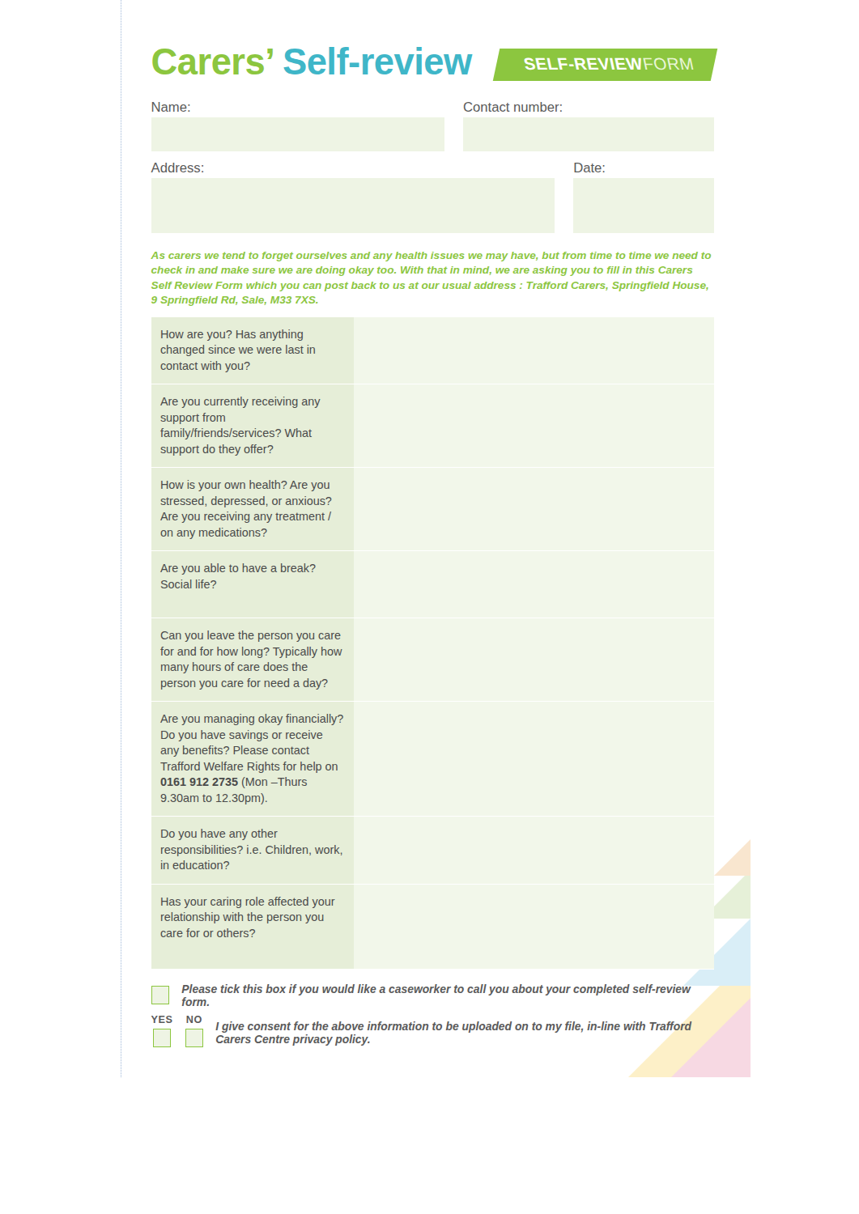Carers’ Self-review
SELF-REVIEW FORM
Name:
Contact number:
Address:
Date:
As carers we tend to forget ourselves and any health issues we may have, but from time to time we need to check in and make sure we are doing okay too. With that in mind, we are asking you to fill in this Carers Self Review Form which you can post back to us at our usual address : Trafford Carers, Springfield House, 9 Springfield Rd, Sale, M33 7XS.
| How are you? Has anything changed since we were last in contact with you? | |
| Are you currently receiving any support from family/friends/services? What support do they offer? | |
| How is your own health? Are you stressed, depressed, or anxious? Are you receiving any treatment / on any medications? | |
| Are you able to have a break? Social life? | |
| Can you leave the person you care for and for how long? Typically how many hours of care does the person you care for need a day? | |
| Are you managing okay financially? Do you have savings or receive any benefits? Please contact Trafford Welfare Rights for help on 0161 912 2735 (Mon –Thurs 9.30am to 12.30pm). | |
| Do you have any other responsibilities? i.e. Children, work, in education? | |
| Has your caring role affected your relationship with the person you care for or others? | |
Please tick this box if you would like a caseworker to call you about your completed self-review form.
YES
NO
I give consent for the above information to be uploaded on to my file, in-line with Trafford Carers Centre privacy policy.